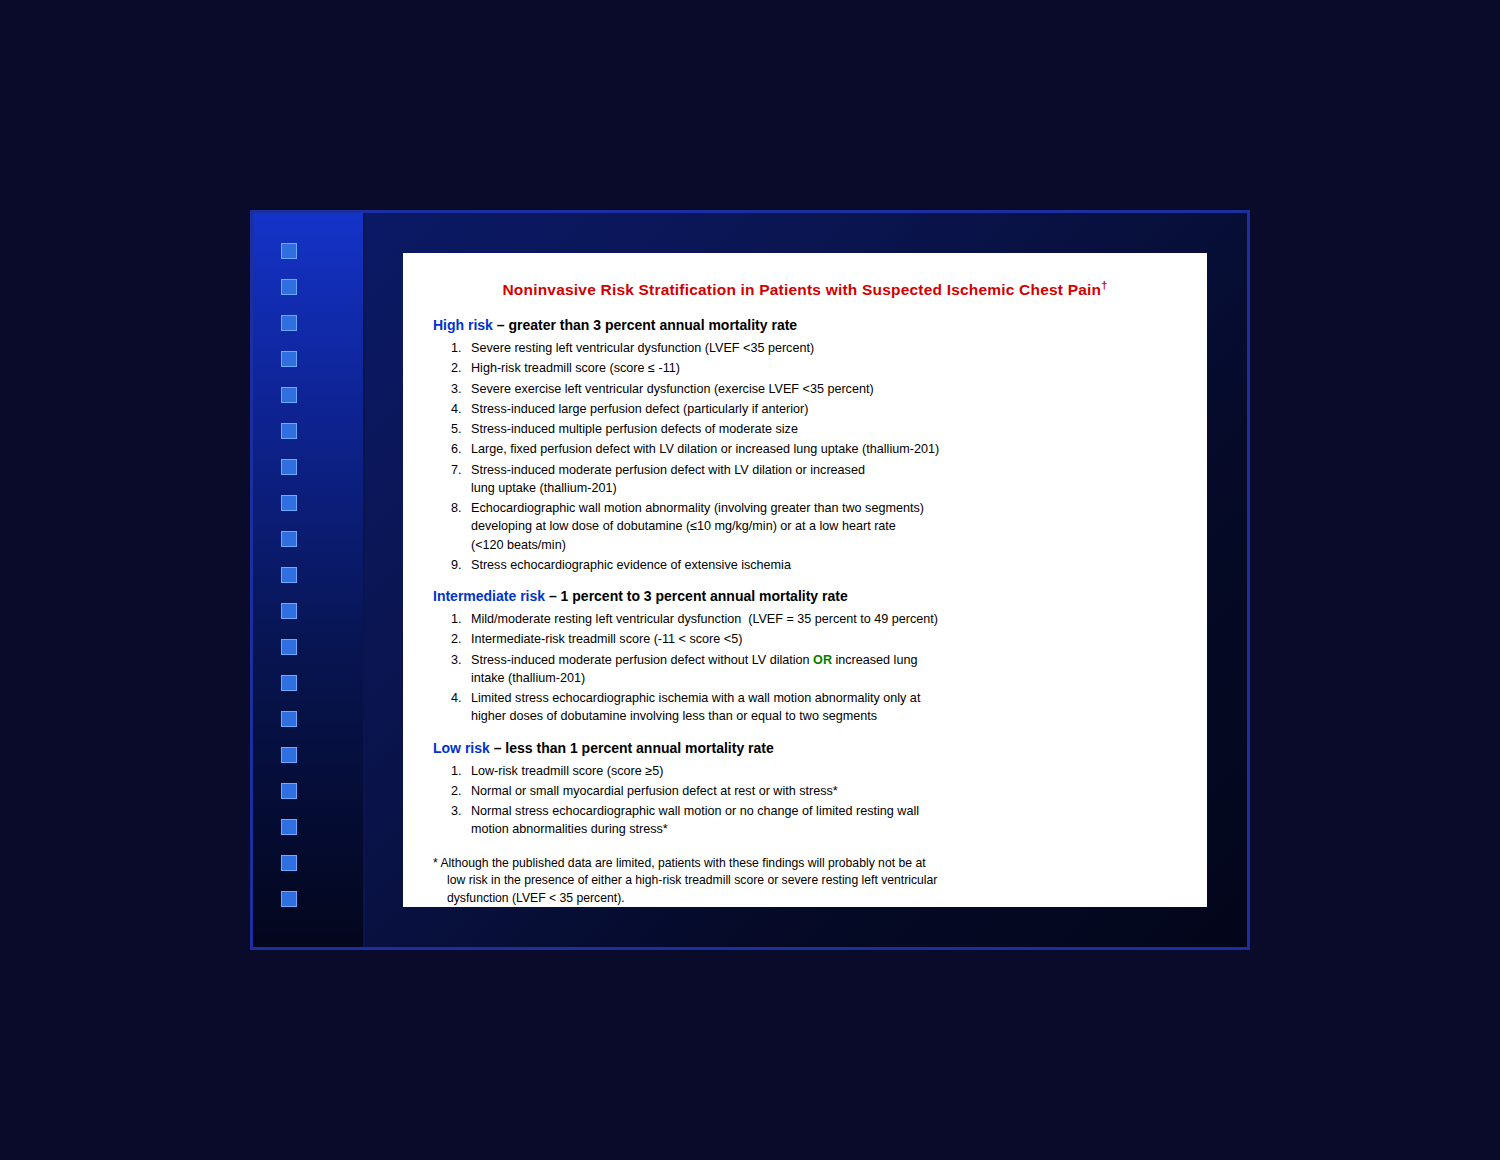Noninvasive Risk Stratification in Patients with Suspected Ischemic Chest Pain†
High risk – greater than 3 percent annual mortality rate
Severe resting left ventricular dysfunction (LVEF <35 percent)
High-risk treadmill score (score ≤ -11)
Severe exercise left ventricular dysfunction (exercise LVEF <35 percent)
Stress-induced large perfusion defect (particularly if anterior)
Stress-induced multiple perfusion defects of moderate size
Large, fixed perfusion defect with LV dilation or increased lung uptake (thallium-201)
Stress-induced moderate perfusion defect with LV dilation or increased
lung uptake (thallium-201)
Echocardiographic wall motion abnormality (involving greater than two segments)
developing at low dose of dobutamine (≤10 mg/kg/min) or at a low heart rate
(<120 beats/min)
Stress echocardiographic evidence of extensive ischemia
Intermediate risk – 1 percent to 3 percent annual mortality rate
Mild/moderate resting left ventricular dysfunction (LVEF = 35 percent to 49 percent)
Intermediate-risk treadmill score (-11 < score <5)
Stress-induced moderate perfusion defect without LV dilation OR increased lung
intake (thallium-201)
Limited stress echocardiographic ischemia with a wall motion abnormality only at
higher doses of dobutamine involving less than or equal to two segments
Low risk – less than 1 percent annual mortality rate
Low-risk treadmill score (score ≥5)
Normal or small myocardial perfusion defect at rest or with stress*
Normal stress echocardiographic wall motion or no change of limited resting wall
motion abnormalities during stress*
* Although the published data are limited, patients with these findings will probably not be at low risk in the presence of either a high-risk treadmill score or severe resting left ventricular dysfunction (LVEF < 35 percent).
† Reproduced with permission from: ACC/AHA/ACP Guidelines for the Management of Patients with Chronic Stable Angina. J Am Coll Cardiol 1999; 33:2092. Copyright © 1999 American College of Cardiology.